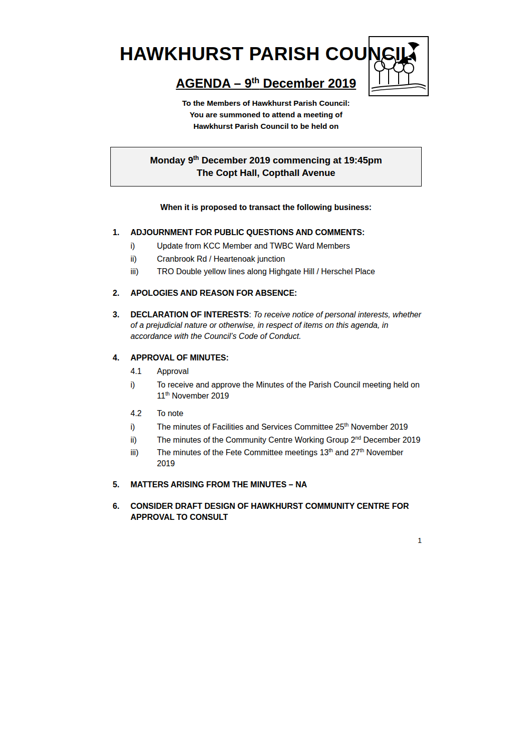HAWKHURST PARISH COUNCIL
AGENDA – 9th December 2019
To the Members of Hawkhurst Parish Council:
You are summoned to attend a meeting of
Hawkhurst Parish Council to be held on
Monday 9th December 2019 commencing at 19:45pm
The Copt Hall, Copthall Avenue
When it is proposed to transact the following business:
ADJOURNMENT FOR PUBLIC QUESTIONS AND COMMENTS:
i) Update from KCC Member and TWBC Ward Members
ii) Cranbrook Rd / Heartenoak junction
iii) TRO Double yellow lines along Highgate Hill / Herschel Place
APOLOGIES AND REASON FOR ABSENCE:
DECLARATION OF INTERESTS: To receive notice of personal interests, whether of a prejudicial nature or otherwise, in respect of items on this agenda, in accordance with the Council’s Code of Conduct.
APPROVAL OF MINUTES:
4.1 Approval
i) To receive and approve the Minutes of the Parish Council meeting held on 11th November 2019
4.2 To note
i) The minutes of Facilities and Services Committee 25th November 2019
ii) The minutes of the Community Centre Working Group 2nd December 2019
iii) The minutes of the Fete Committee meetings 13th and 27th November 2019
MATTERS ARISING FROM THE MINUTES – NA
CONSIDER DRAFT DESIGN OF HAWKHURST COMMUNITY CENTRE FOR APPROVAL TO CONSULT
1